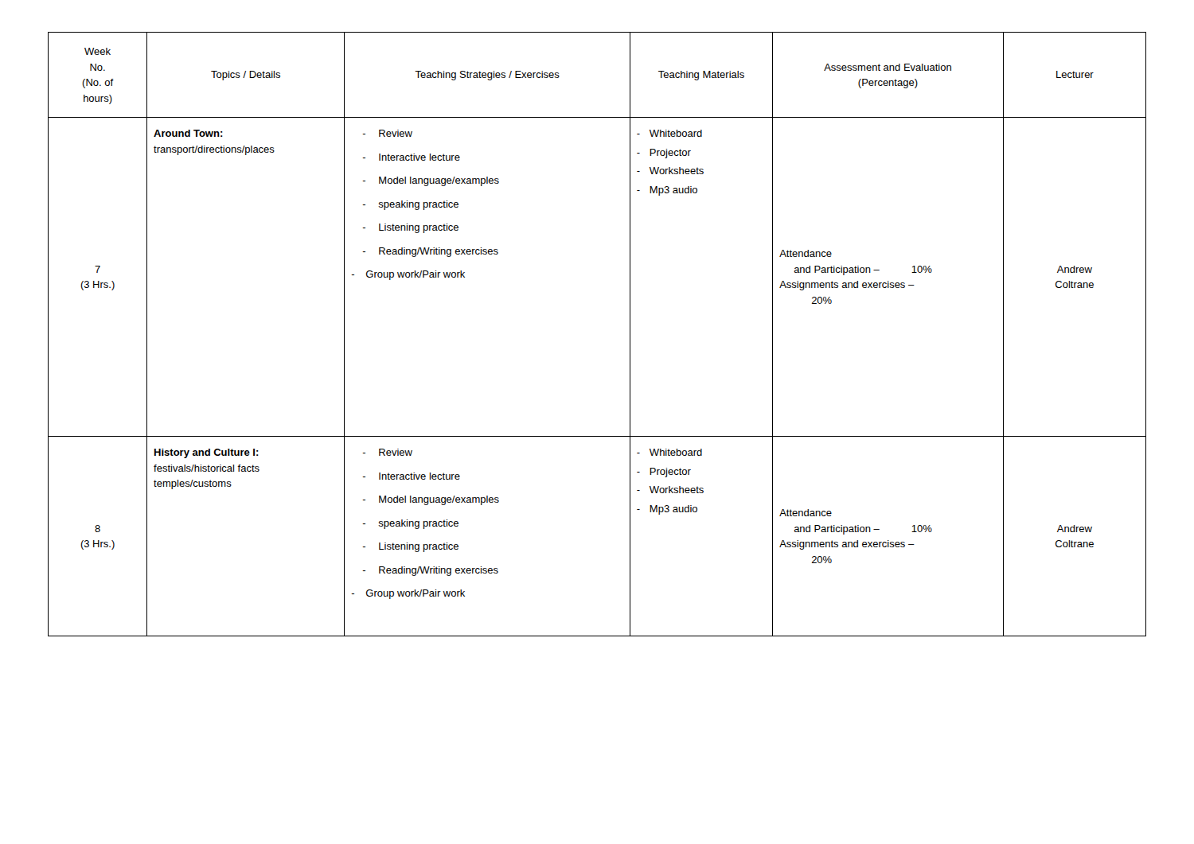| Week No. (No. of hours) | Topics / Details | Teaching Strategies / Exercises | Teaching Materials | Assessment and Evaluation (Percentage) | Lecturer |
| --- | --- | --- | --- | --- | --- |
| 7 (3 Hrs.) | Around Town: transport/directions/places | Review Interactive lecture Model language/examples speaking practice Listening practice Reading/Writing exercises Group work/Pair work | Whiteboard Projector Worksheets Mp3 audio | Attendance and Participation – 10% Assignments and exercises – 20% | Andrew Coltrane |
| 8 (3 Hrs.) | History and Culture I: festivals/historical facts temples/customs | Review Interactive lecture Model language/examples speaking practice Listening practice Reading/Writing exercises Group work/Pair work | Whiteboard Projector Worksheets Mp3 audio | Attendance and Participation – 10% Assignments and exercises – 20% | Andrew Coltrane |